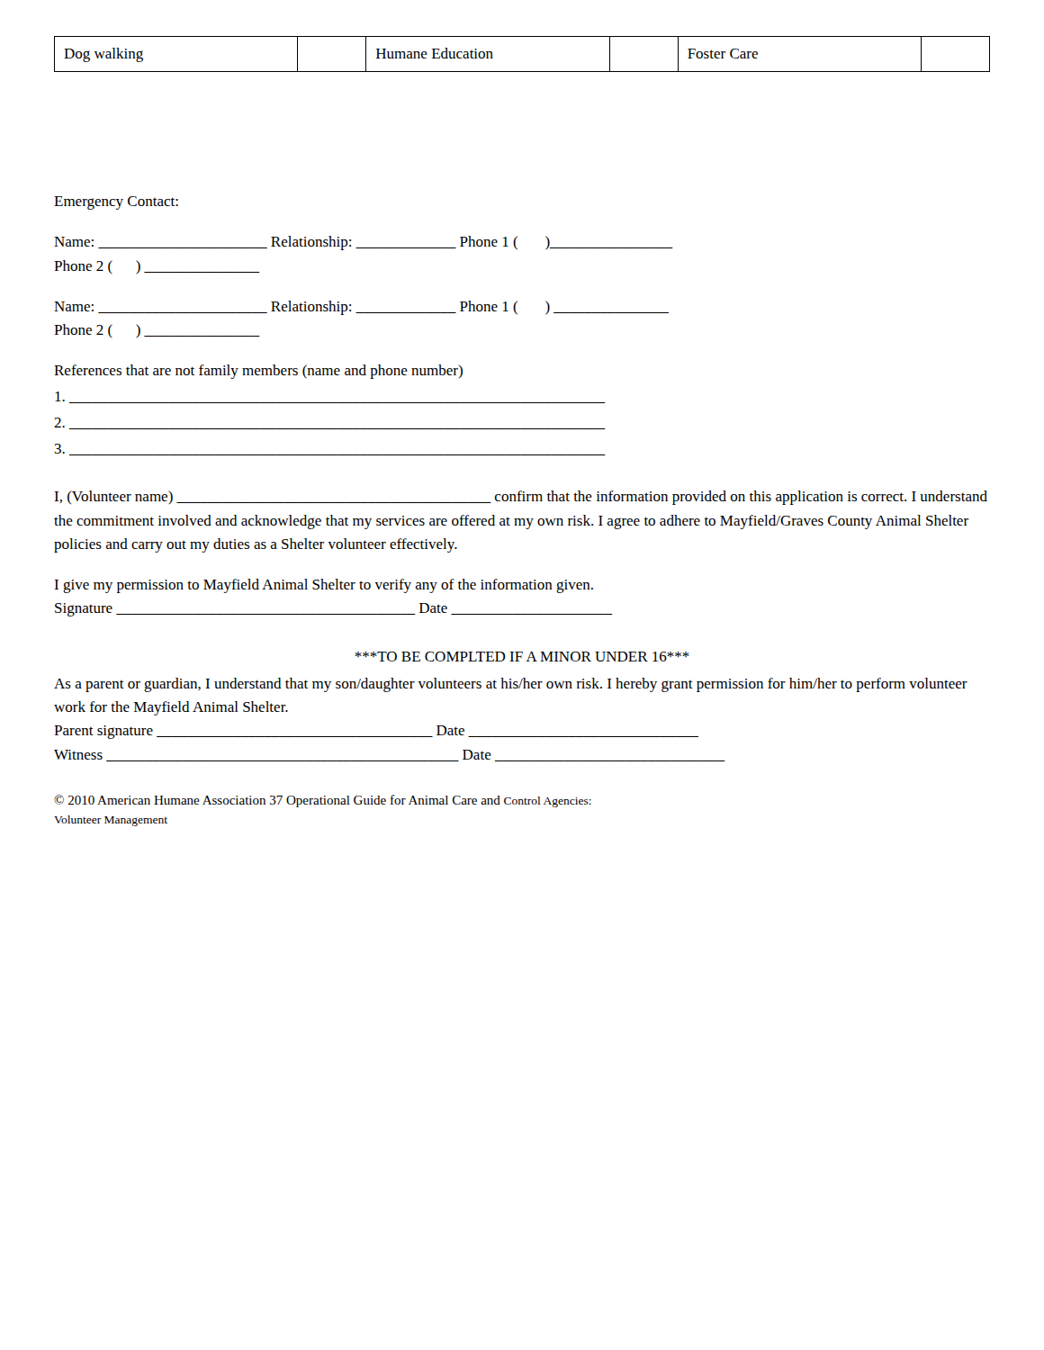| Dog walking | | Humane Education | | Foster Care | |
Emergency Contact:
Name: ______________________ Relationship: _____________ Phone 1 ( )________________
Phone 2 ( ) _______________
Name: ______________________ Relationship: _____________ Phone 1 ( ) _______________
Phone 2 ( ) _______________
References that are not family members (name and phone number)
1. ______________________________________________________________________
2. ______________________________________________________________________
3. ______________________________________________________________________
I, (Volunteer name) _________________________________________ confirm that the information provided on this application is correct. I understand the commitment involved and acknowledge that my services are offered at my own risk. I agree to adhere to Mayfield/Graves County Animal Shelter policies and carry out my duties as a Shelter volunteer effectively.
I give my permission to Mayfield Animal Shelter to verify any of the information given.
Signature _______________________________________ Date _____________________
***TO BE COMPLTED IF A MINOR UNDER 16***
As a parent or guardian, I understand that my son/daughter volunteers at his/her own risk. I hereby grant permission for him/her to perform volunteer work for the Mayfield Animal Shelter.
Parent signature ____________________________________ Date ______________________________
Witness ______________________________________________ Date ______________________________
© 2010 American Humane Association 37 Operational Guide for Animal Care and Control Agencies:
Volunteer Management